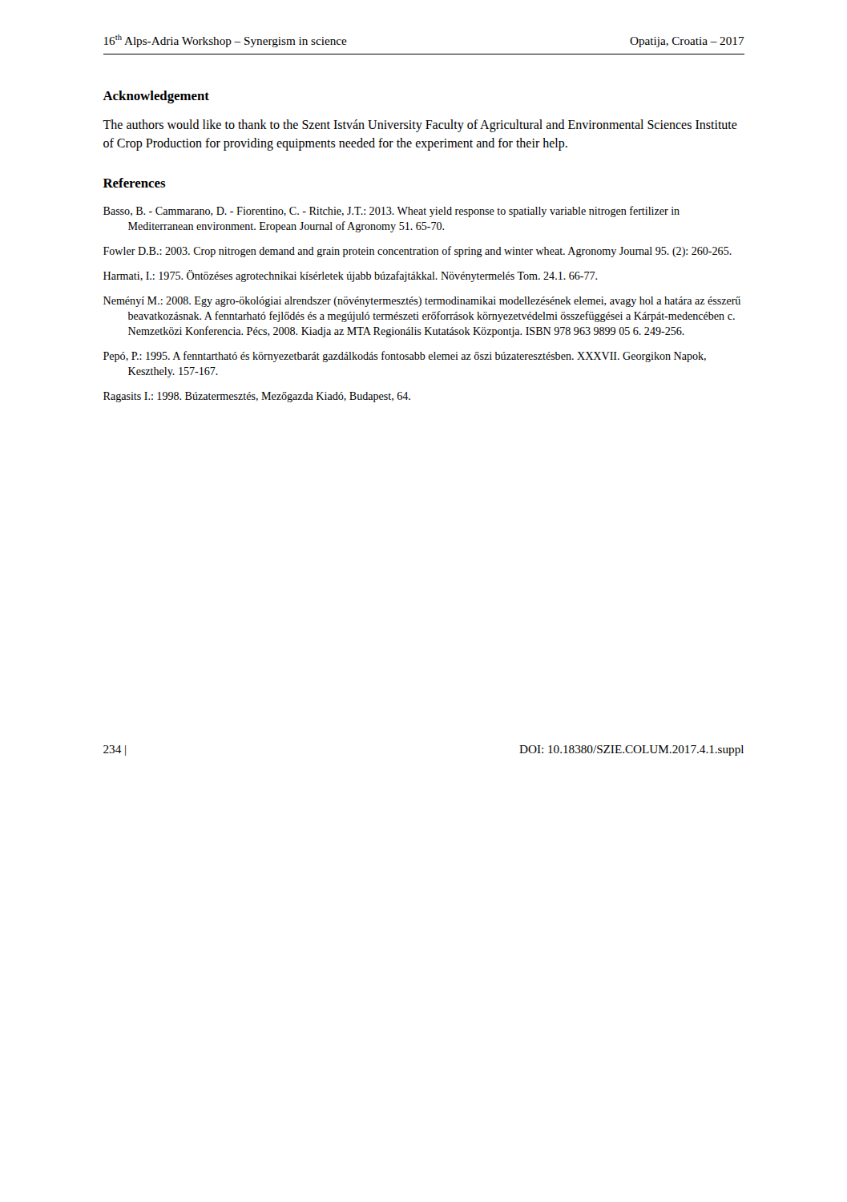16th Alps-Adria Workshop – Synergism in science
Opatija, Croatia – 2017
Acknowledgement
The authors would like to thank to the Szent István University Faculty of Agricultural and Environmental Sciences Institute of Crop Production for providing equipments needed for the experiment and for their help.
References
Basso, B. - Cammarano, D. - Fiorentino, C. - Ritchie, J.T.: 2013. Wheat yield response to spatially variable nitrogen fertilizer in Mediterranean environment. Eropean Journal of Agronomy 51. 65-70.
Fowler D.B.: 2003. Crop nitrogen demand and grain protein concentration of spring and winter wheat. Agronomy Journal 95. (2): 260-265.
Harmati, I.: 1975. Öntözéses agrotechnikai kísérletek újabb búzafajtákkal. Növénytermelés Tom. 24.1. 66-77.
Neményí M.: 2008. Egy agro-ökológiai alrendszer (növénytermesztés) termodinamikai modellezésének elemei, avagy hol a határa az ésszerű beavatkozásnak. A fenntarható fejlődés és a megújuló természeti erőforrások környezetvédelmi összefüggései a Kárpát-medencében c. Nemzetközi Konferencia. Pécs, 2008. Kiadja az MTA Regionális Kutatások Központja. ISBN 978 963 9899 05 6. 249-256.
Pepó, P.: 1995. A fenntartható és környezetbarát gazdálkodás fontosabb elemei az őszi búzateresztésben. XXXVII. Georgikon Napok, Keszthely. 157-167.
Ragasits I.: 1998. Búzatermesztés, Mezőgazda Kiadó, Budapest, 64.
234 |
DOI: 10.18380/SZIE.COLUM.2017.4.1.suppl